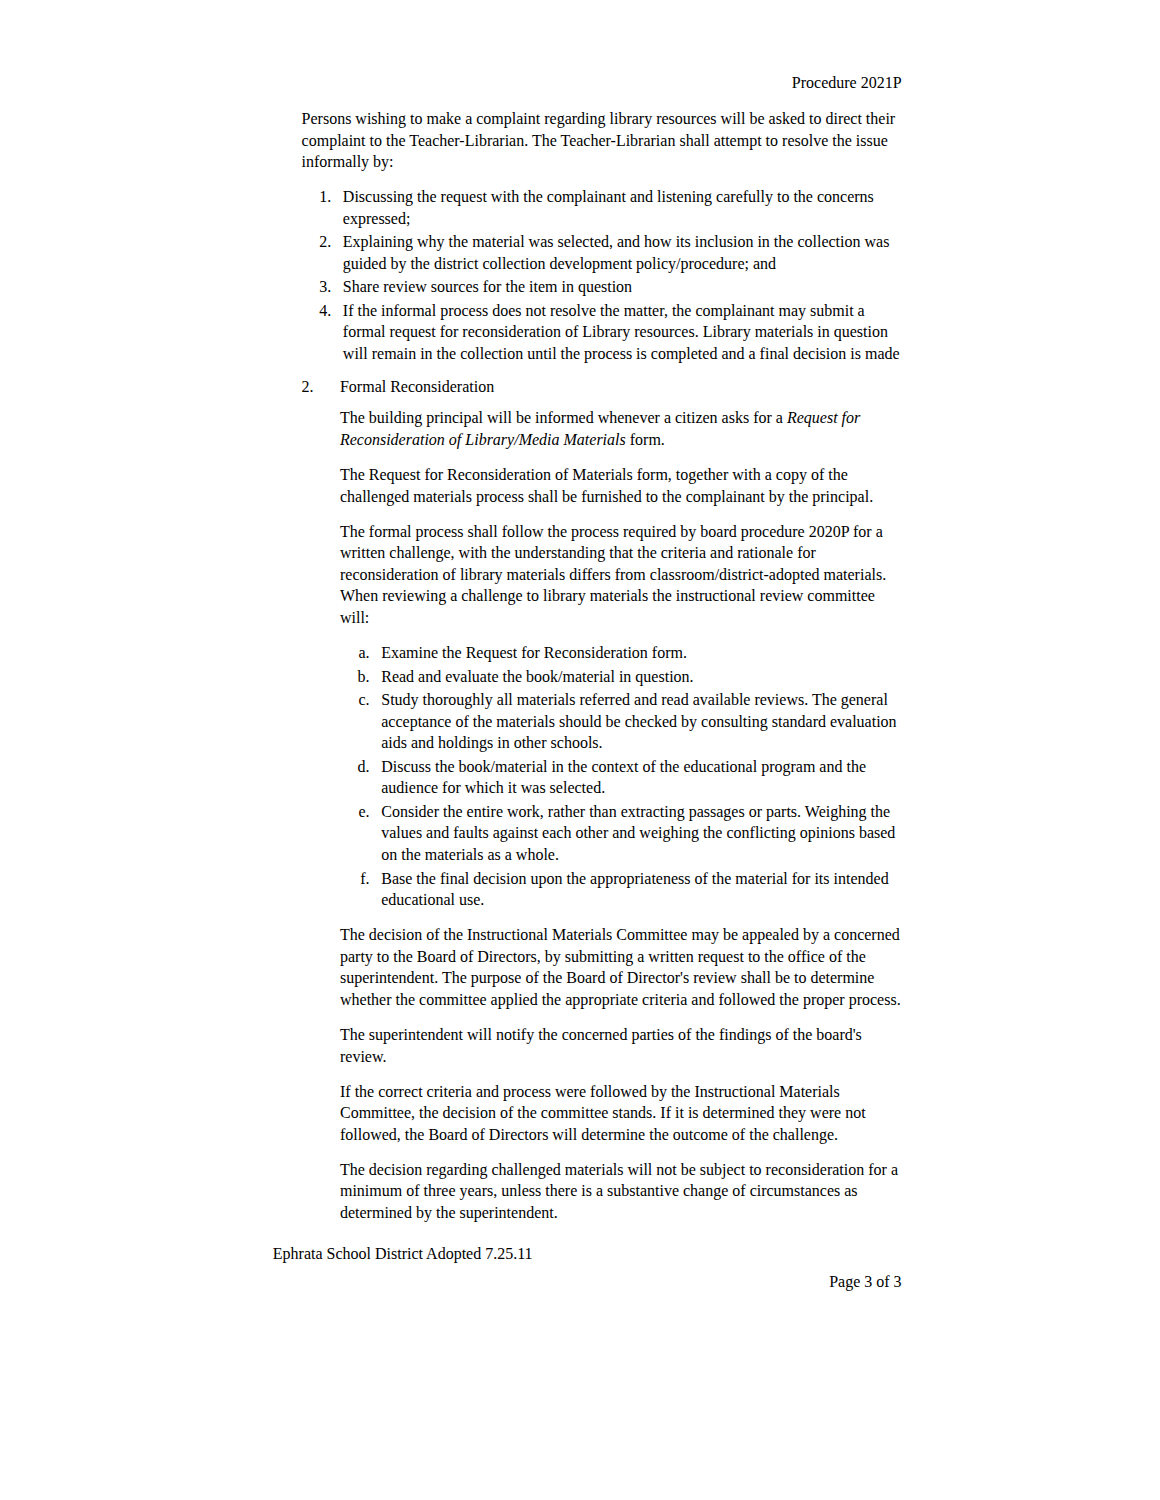Procedure 2021P
Persons wishing to make a complaint regarding library resources will be asked to direct their complaint to the Teacher-Librarian. The Teacher-Librarian shall attempt to resolve the issue informally by:
Discussing the request with the complainant and listening carefully to the concerns expressed;
Explaining why the material was selected, and how its inclusion in the collection was guided by the district collection development policy/procedure; and
Share review sources for the item in question
If the informal process does not resolve the matter, the complainant may submit a formal request for reconsideration of Library resources. Library materials in question will remain in the collection until the process is completed and a final decision is made
2. Formal Reconsideration
The building principal will be informed whenever a citizen asks for a Request for Reconsideration of Library/Media Materials form.
The Request for Reconsideration of Materials form, together with a copy of the challenged materials process shall be furnished to the complainant by the principal.
The formal process shall follow the process required by board procedure 2020P for a written challenge, with the understanding that the criteria and rationale for reconsideration of library materials differs from classroom/district-adopted materials. When reviewing a challenge to library materials the instructional review committee will:
Examine the Request for Reconsideration form.
Read and evaluate the book/material in question.
Study thoroughly all materials referred and read available reviews. The general acceptance of the materials should be checked by consulting standard evaluation aids and holdings in other schools.
Discuss the book/material in the context of the educational program and the audience for which it was selected.
Consider the entire work, rather than extracting passages or parts. Weighing the values and faults against each other and weighing the conflicting opinions based on the materials as a whole.
Base the final decision upon the appropriateness of the material for its intended educational use.
The decision of the Instructional Materials Committee may be appealed by a concerned party to the Board of Directors, by submitting a written request to the office of the superintendent. The purpose of the Board of Director's review shall be to determine whether the committee applied the appropriate criteria and followed the proper process.
The superintendent will notify the concerned parties of the findings of the board's review.
If the correct criteria and process were followed by the Instructional Materials Committee, the decision of the committee stands. If it is determined they were not followed, the Board of Directors will determine the outcome of the challenge.
The decision regarding challenged materials will not be subject to reconsideration for a minimum of three years, unless there is a substantive change of circumstances as determined by the superintendent.
Ephrata School District Adopted 7.25.11
Page 3 of 3